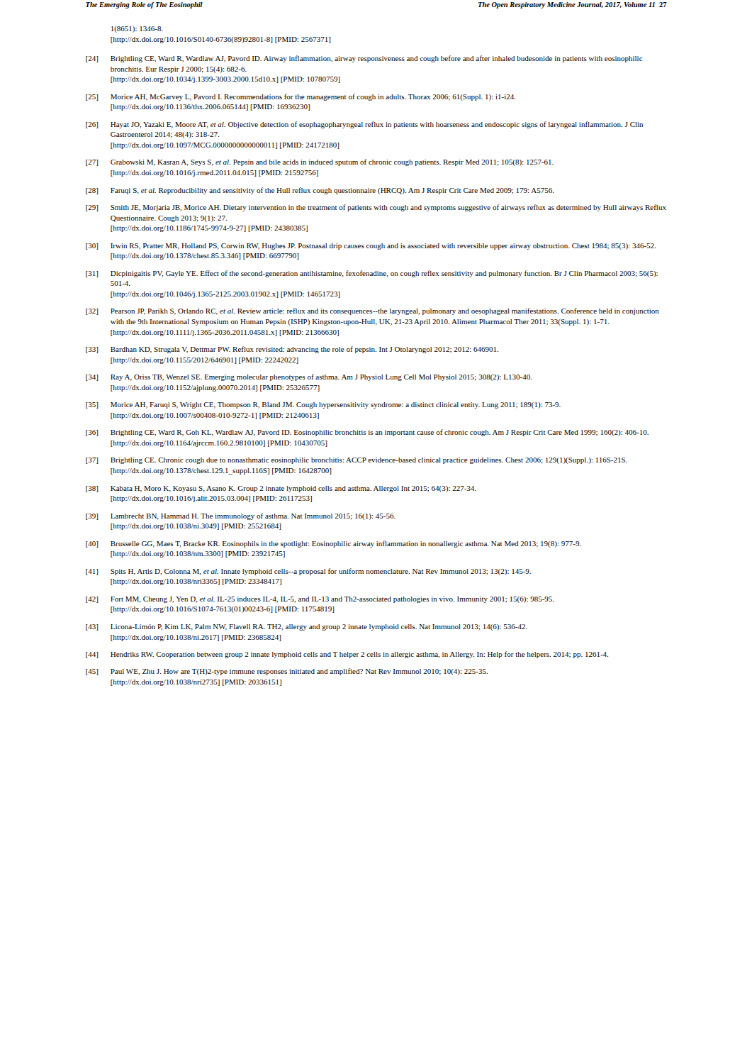The Emerging Role of The Eosinophil
The Open Respiratory Medicine Journal, 2017, Volume 11 27
1(8651): 1346-8.
[http://dx.doi.org/10.1016/S0140-6736(89)92801-8] [PMID: 2567371]
[24] Brightling CE, Ward R, Wardlaw AJ, Pavord ID. Airway inflammation, airway responsiveness and cough before and after inhaled budesonide in patients with eosinophilic bronchitis. Eur Respir J 2000; 15(4): 682-6.
[http://dx.doi.org/10.1034/j.1399-3003.2000.15d10.x] [PMID: 10780759]
[25] Morice AH, McGarvey L, Pavord I. Recommendations for the management of cough in adults. Thorax 2006; 61(Suppl. 1): i1-i24.
[http://dx.doi.org/10.1136/thx.2006.065144] [PMID: 16936230]
[26] Hayat JO, Yazaki E, Moore AT, et al. Objective detection of esophagopharyngeal reflux in patients with hoarseness and endoscopic signs of laryngeal inflammation. J Clin Gastroenterol 2014; 48(4): 318-27.
[http://dx.doi.org/10.1097/MCG.0000000000000011] [PMID: 24172180]
[27] Grabowski M, Kasran A, Seys S, et al. Pepsin and bile acids in induced sputum of chronic cough patients. Respir Med 2011; 105(8): 1257-61.
[http://dx.doi.org/10.1016/j.rmed.2011.04.015] [PMID: 21592756]
[28] Faruqi S, et al. Reproducibility and sensitivity of the Hull reflux cough questionnaire (HRCQ). Am J Respir Crit Care Med 2009; 179: A5756.
[29] Smith JE, Morjaria JB, Morice AH. Dietary intervention in the treatment of patients with cough and symptoms suggestive of airways reflux as determined by Hull airways Reflux Questionnaire. Cough 2013; 9(1): 27.
[http://dx.doi.org/10.1186/1745-9974-9-27] [PMID: 24380385]
[30] Irwin RS, Pratter MR, Holland PS, Corwin RW, Hughes JP. Postnasal drip causes cough and is associated with reversible upper airway obstruction. Chest 1984; 85(3): 346-52.
[http://dx.doi.org/10.1378/chest.85.3.346] [PMID: 6697790]
[31] Dicpinigaitis PV, Gayle YE. Effect of the second-generation antihistamine, fexofenadine, on cough reflex sensitivity and pulmonary function. Br J Clin Pharmacol 2003; 56(5): 501-4.
[http://dx.doi.org/10.1046/j.1365-2125.2003.01902.x] [PMID: 14651723]
[32] Pearson JP, Parikh S, Orlando RC, et al. Review article: reflux and its consequences--the laryngeal, pulmonary and oesophageal manifestations. Conference held in conjunction with the 9th International Symposium on Human Pepsin (ISHP) Kingston-upon-Hull, UK, 21-23 April 2010. Aliment Pharmacol Ther 2011; 33(Suppl. 1): 1-71.
[http://dx.doi.org/10.1111/j.1365-2036.2011.04581.x] [PMID: 21366630]
[33] Bardhan KD, Strugala V, Dettmar PW. Reflux revisited: advancing the role of pepsin. Int J Otolaryngol 2012; 2012: 646901.
[http://dx.doi.org/10.1155/2012/646901] [PMID: 22242022]
[34] Ray A, Oriss TB, Wenzel SE. Emerging molecular phenotypes of asthma. Am J Physiol Lung Cell Mol Physiol 2015; 308(2): L130-40.
[http://dx.doi.org/10.1152/ajplung.00070.2014] [PMID: 25326577]
[35] Morice AH, Faruqi S, Wright CE, Thompson R, Bland JM. Cough hypersensitivity syndrome: a distinct clinical entity. Lung 2011; 189(1): 73-9.
[http://dx.doi.org/10.1007/s00408-010-9272-1] [PMID: 21240613]
[36] Brightling CE, Ward R, Goh KL, Wardlaw AJ, Pavord ID. Eosinophilic bronchitis is an important cause of chronic cough. Am J Respir Crit Care Med 1999; 160(2): 406-10.
[http://dx.doi.org/10.1164/ajrccm.160.2.9810100] [PMID: 10430705]
[37] Brightling CE. Chronic cough due to nonasthmatic eosinophilic bronchitis: ACCP evidence-based clinical practice guidelines. Chest 2006; 129(1)(Suppl.): 116S-21S.
[http://dx.doi.org/10.1378/chest.129.1_suppl.116S] [PMID: 16428700]
[38] Kabata H, Moro K, Koyasu S, Asano K. Group 2 innate lymphoid cells and asthma. Allergol Int 2015; 64(3): 227-34.
[http://dx.doi.org/10.1016/j.alit.2015.03.004] [PMID: 26117253]
[39] Lambrecht BN, Hammad H. The immunology of asthma. Nat Immunol 2015; 16(1): 45-56.
[http://dx.doi.org/10.1038/ni.3049] [PMID: 25521684]
[40] Brusselle GG, Maes T, Bracke KR. Eosinophils in the spotlight: Eosinophilic airway inflammation in nonallergic asthma. Nat Med 2013; 19(8): 977-9.
[http://dx.doi.org/10.1038/nm.3300] [PMID: 23921745]
[41] Spits H, Artis D, Colonna M, et al. Innate lymphoid cells--a proposal for uniform nomenclature. Nat Rev Immunol 2013; 13(2): 145-9.
[http://dx.doi.org/10.1038/nri3365] [PMID: 23348417]
[42] Fort MM, Cheung J, Yen D, et al. IL-25 induces IL-4, IL-5, and IL-13 and Th2-associated pathologies in vivo. Immunity 2001; 15(6): 985-95.
[http://dx.doi.org/10.1016/S1074-7613(01)00243-6] [PMID: 11754819]
[43] Licona-Limón P, Kim LK, Palm NW, Flavell RA. TH2, allergy and group 2 innate lymphoid cells. Nat Immunol 2013; 14(6): 536-42.
[http://dx.doi.org/10.1038/ni.2617] [PMID: 23685824]
[44] Hendriks RW. Cooperation between group 2 innate lymphoid cells and T helper 2 cells in allergic asthma, in Allergy. In: Help for the helpers. 2014; pp. 1261-4.
[45] Paul WE, Zhu J. How are T(H)2-type immune responses initiated and amplified? Nat Rev Immunol 2010; 10(4): 225-35.
[http://dx.doi.org/10.1038/nri2735] [PMID: 20336151]